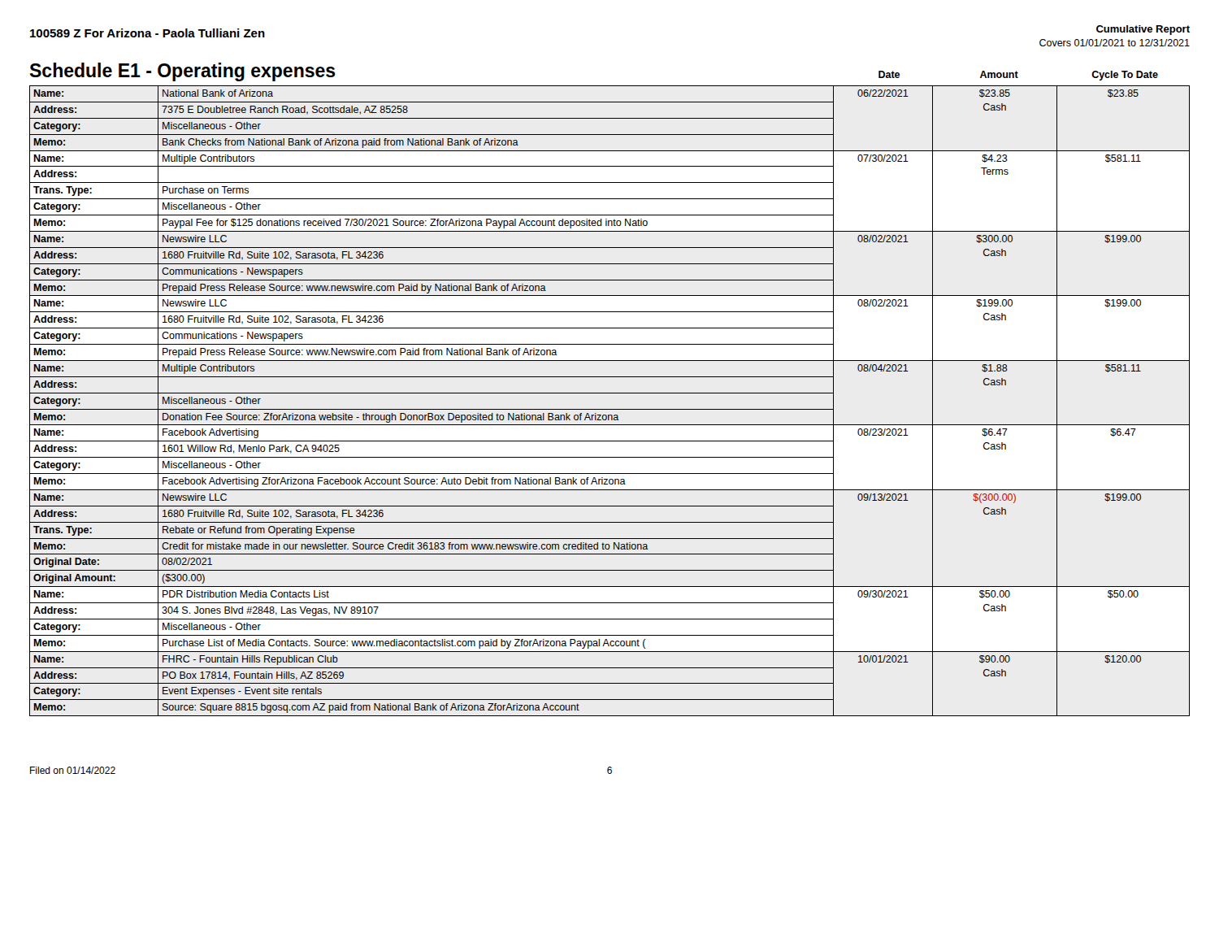100589 Z For Arizona - Paola Tulliani Zen
Cumulative Report
Covers 01/01/2021 to 12/31/2021
Schedule E1 - Operating expenses
Date Amount Cycle To Date
| Name: | National Bank of Arizona | 06/22/2021 | $23.85 Cash | $23.85 |
| Address: | 7375 E Doubletree Ranch Road, Scottsdale, AZ 85258 |
| Category: | Miscellaneous - Other |
| Memo: | Bank Checks from National Bank of Arizona paid from National Bank of Arizona |
| Name: | Multiple Contributors | 07/30/2021 | $4.23 Terms | $581.11 |
| Address: | |
| Trans. Type: | Purchase on Terms |
| Category: | Miscellaneous - Other |
| Memo: | Paypal Fee for $125 donations received 7/30/2021 Source: ZforArizona Paypal Account deposited into Natio |
| Name: | Newswire LLC | 08/02/2021 | $300.00 Cash | $199.00 |
| Address: | 1680 Fruitville Rd, Suite 102, Sarasota, FL 34236 |
| Category: | Communications - Newspapers |
| Memo: | Prepaid Press Release Source: www.newswire.com Paid by National Bank of Arizona |
| Name: | Newswire LLC | 08/02/2021 | $199.00 Cash | $199.00 |
| Address: | 1680 Fruitville Rd, Suite 102, Sarasota, FL 34236 |
| Category: | Communications - Newspapers |
| Memo: | Prepaid Press Release Source: www.Newswire.com Paid from National Bank of Arizona |
| Name: | Multiple Contributors | 08/04/2021 | $1.88 Cash | $581.11 |
| Address: | |
| Category: | Miscellaneous - Other |
| Memo: | Donation Fee Source: ZforArizona website - through DonorBox Deposited to National Bank of Arizona |
| Name: | Facebook Advertising | 08/23/2021 | $6.47 Cash | $6.47 |
| Address: | 1601 Willow Rd, Menlo Park, CA 94025 |
| Category: | Miscellaneous - Other |
| Memo: | Facebook Advertising ZforArizona Facebook Account Source: Auto Debit from National Bank of Arizona |
| Name: | Newswire LLC | 09/13/2021 | $(300.00) Cash | $199.00 |
| Address: | 1680 Fruitville Rd, Suite 102, Sarasota, FL 34236 |
| Trans. Type: | Rebate or Refund from Operating Expense |
| Memo: | Credit for mistake made in our newsletter. Source Credit 36183 from www.newswire.com credited to Nationa |
| Original Date: | 08/02/2021 |
| Original Amount: | ($300.00) |
| Name: | PDR Distribution Media Contacts List | 09/30/2021 | $50.00 Cash | $50.00 |
| Address: | 304 S. Jones Blvd #2848, Las Vegas, NV 89107 |
| Category: | Miscellaneous - Other |
| Memo: | Purchase List of Media Contacts. Source: www.mediacontactslist.com paid by ZforArizona Paypal Account ( |
| Name: | FHRC - Fountain Hills Republican Club | 10/01/2021 | $90.00 Cash | $120.00 |
| Address: | PO Box 17814, Fountain Hills, AZ 85269 |
| Category: | Event Expenses - Event site rentals |
| Memo: | Source: Square 8815 bgosq.com AZ paid from National Bank of Arizona ZforArizona Account |
Filed on 01/14/2022
6